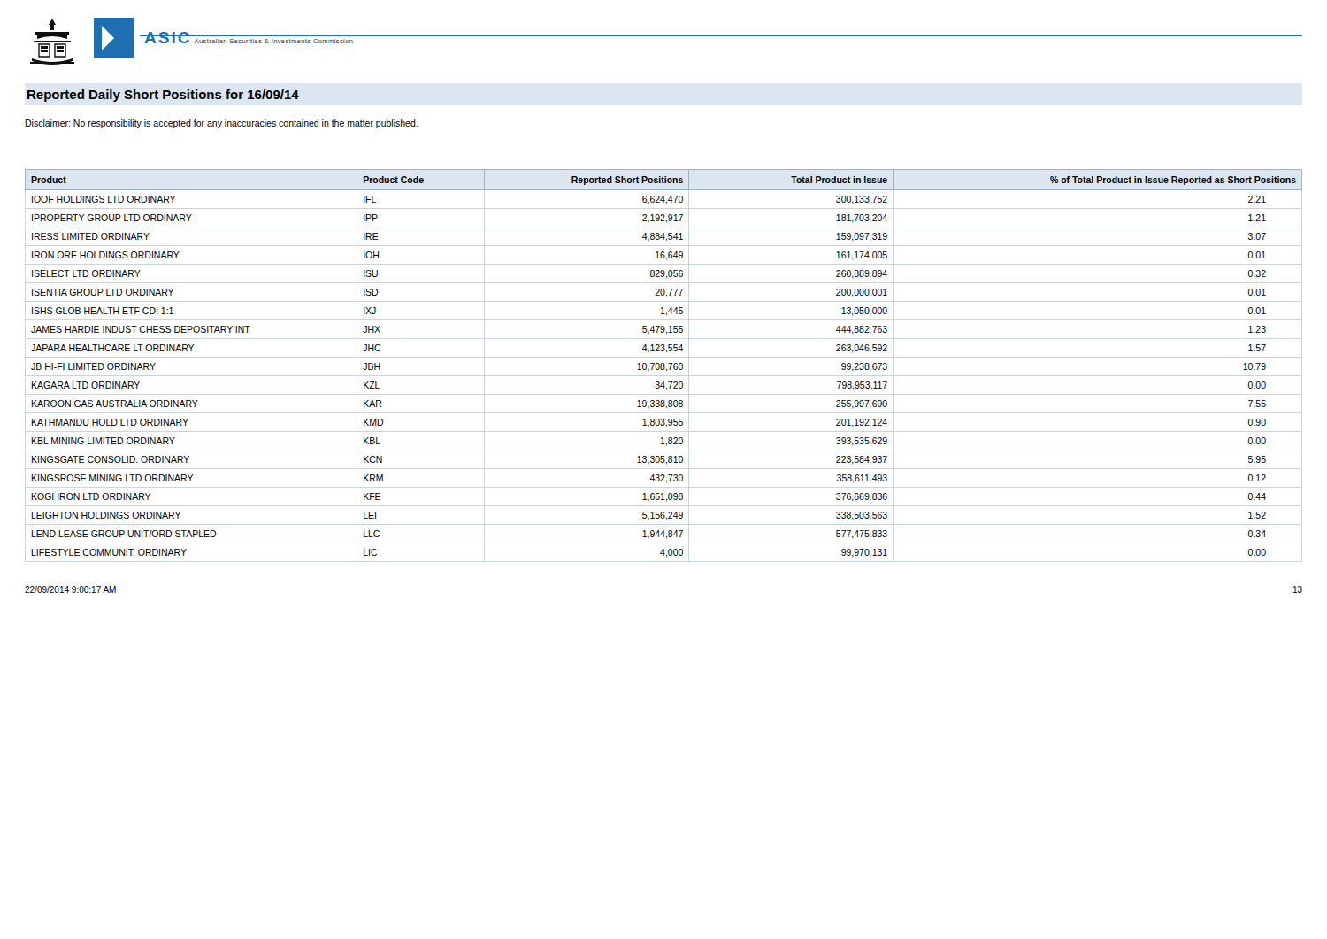ASIC Australian Securities & Investments Commission
Reported Daily Short Positions for 16/09/14
Disclaimer: No responsibility is accepted for any inaccuracies contained in the matter published.
| Product | Product Code | Reported Short Positions | Total Product in Issue | % of Total Product in Issue Reported as Short Positions |
| --- | --- | --- | --- | --- |
| IOOF HOLDINGS LTD ORDINARY | IFL | 6,624,470 | 300,133,752 | 2.21 |
| IPROPERTY GROUP LTD ORDINARY | IPP | 2,192,917 | 181,703,204 | 1.21 |
| IRESS LIMITED ORDINARY | IRE | 4,884,541 | 159,097,319 | 3.07 |
| IRON ORE HOLDINGS ORDINARY | IOH | 16,649 | 161,174,005 | 0.01 |
| ISELECT LTD ORDINARY | ISU | 829,056 | 260,889,894 | 0.32 |
| ISENTIA GROUP LTD ORDINARY | ISD | 20,777 | 200,000,001 | 0.01 |
| ISHS GLOB HEALTH ETF CDI 1:1 | IXJ | 1,445 | 13,050,000 | 0.01 |
| JAMES HARDIE INDUST CHESS DEPOSITARY INT | JHX | 5,479,155 | 444,882,763 | 1.23 |
| JAPARA HEALTHCARE LT ORDINARY | JHC | 4,123,554 | 263,046,592 | 1.57 |
| JB HI-FI LIMITED ORDINARY | JBH | 10,708,760 | 99,238,673 | 10.79 |
| KAGARA LTD ORDINARY | KZL | 34,720 | 798,953,117 | 0.00 |
| KAROON GAS AUSTRALIA ORDINARY | KAR | 19,338,808 | 255,997,690 | 7.55 |
| KATHMANDU HOLD LTD ORDINARY | KMD | 1,803,955 | 201,192,124 | 0.90 |
| KBL MINING LIMITED ORDINARY | KBL | 1,820 | 393,535,629 | 0.00 |
| KINGSGATE CONSOLID. ORDINARY | KCN | 13,305,810 | 223,584,937 | 5.95 |
| KINGSROSE MINING LTD ORDINARY | KRM | 432,730 | 358,611,493 | 0.12 |
| KOGI IRON LTD ORDINARY | KFE | 1,651,098 | 376,669,836 | 0.44 |
| LEIGHTON HOLDINGS ORDINARY | LEI | 5,156,249 | 338,503,563 | 1.52 |
| LEND LEASE GROUP UNIT/ORD STAPLED | LLC | 1,944,847 | 577,475,833 | 0.34 |
| LIFESTYLE COMMUNIT. ORDINARY | LIC | 4,000 | 99,970,131 | 0.00 |
22/09/2014 9:00:17 AM 13